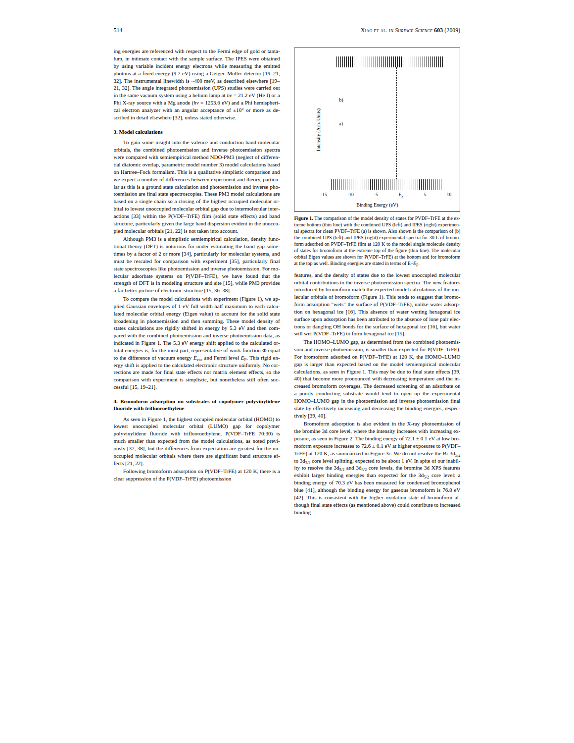514
Xiao et al. in Surface Science 603 (2009)
ing energies are referenced with respect to the Fermi edge of gold or tantalum, in intimate contact with the sample surface. The IPES were obtained by using variable incident energy electrons while measuring the emitted photons at a fixed energy (9.7 eV) using a Geiger–Müller detector [19–21, 32]. The instrumental linewidth is ~400 meV, as described elsewhere [19–21, 32]. The angle integrated photoemission (UPS) studies were carried out in the same vacuum system using a helium lamp at hν = 21.2 eV (He I) or a Phi X-ray source with a Mg anode (hν = 1253.6 eV) and a Phi hemispherical electron analyzer with an angular acceptance of ±10° or more as described in detail elsewhere [32], unless stated otherwise.
3. Model calculations
To gain some insight into the valence and conduction band molecular orbitals, the combined photoemission and inverse photoemission spectra were compared with semiempirical method NDO-PM3 (neglect of differential diatomic overlap, parametric model number 3) model calculations based on Hartree–Fock formalism. This is a qualitative simplistic comparison and we expect a number of differences between experiment and theory, particular as this is a ground state calculation and photoemission and inverse photoemission are final state spectroscopies. These PM3 model calculations are based on a single chain so a closing of the highest occupied molecular orbital to lowest unoccupied molecular orbital gap due to intermolecular interactions [33] within the P(VDF–TrFE) film (solid state effects) and band structure, particularly given the large band dispersion evident in the unoccupied molecular orbitals [21, 22] is not taken into account.
Although PM3 is a simplistic semiempirical calculation, density functional theory (DFT) is notorious for under estimating the band gap sometimes by a factor of 2 or more [34], particularly for molecular systems, and must be rescaled for comparison with experiment [35], particularly final state spectroscopies like photoemission and inverse photoemission. For molecular adsorbate systems on P(VDF–TrFE), we have found that the strength of DFT is in modeling structure and site [15], while PM3 provides a far better picture of electronic structure [15, 36–38].
To compare the model calculations with experiment (Figure 1), we applied Gaussian envelopes of 1 eV full width half maximum to each calculated molecular orbital energy (Eigen value) to account for the solid state broadening in photoemission and then summing. These model density of states calculations are rigidly shifted in energy by 5.3 eV and then compared with the combined photoemission and inverse photoemission data, as indicated in Figure 1. The 5.3 eV energy shift applied to the calculated orbital energies is, for the most part, representative of work function Φ equal to the difference of vacuum energy Evac and Fermi level EF. This rigid energy shift is applied to the calculated electronic structure uniformly. No corrections are made for final state effects nor matrix element effects, so the comparison with experiment is simplistic, but nonetheless still often successful [15, 19–21].
4. Bromoform adsorption on substrates of copolymer polyvinylidene fluoride with trifluoroethylene
As seen in Figure 1, the highest occupied molecular orbital (HOMO) to lowest unoccupied molecular orbital (LUMO) gap for copolymer polyvinylidene fluoride with trifluoroethylene, P(VDF–TrFE 70:30) is much smaller than expected from the model calculations, as noted previously [37, 38], but the differences from expectation are greatest for the unoccupied molecular orbitals where there are significant band structure effects [21, 22].
Following bromoform adsorption on P(VDF–TrFE) at 120 K, there is a clear suppression of the P(VDF–TrFE) photoemission
Intensity (Arb. Units)
b)
a)
-15-10-5 EF 510
Binding Energy (eV)
Figure 1. The comparison of the model density of states for PVDF–TrFE at the extreme bottom (thin line) with the combined UPS (left) and IPES (right) experimental spectra for clean PVDF–TrFE (a) is shown. Also shown is the comparison of (b) the combined UPS (left) and IPES (right) experimental spectra for 30 L of bromoform adsorbed on PVDF–TrFE film at 120 K to the model single molecule density of states for bromoform at the extreme top of the figure (thin line). The molecular orbital Eigen values are shown for P(VDF–TrFE) at the bottom and for bromoform at the top as well. Binding energies are stated in terms of E–EF.
features, and the density of states due to the lowest unoccupied molecular orbital contributions to the inverse photoemission spectra. The new features introduced by bromoform match the expected model calculations of the molecular orbitals of bromoform (Figure 1). This tends to suggest that bromoform adsorption "wets" the surface of P(VDF–TrFE), unlike water adsorption on hexagonal ice [16]. This absence of water wetting hexagonal ice surface upon adsorption has been attributed to the absence of lone pair electrons or dangling OH bonds for the surface of hexagonal ice [16], but water will wet P(VDF–TrFE) to form hexagonal ice [15].
The HOMO–LUMO gap, as determined from the combined photoemission and inverse photoemission, is smaller than expected for P(VDF–TrFE). For bromoform adsorbed on P(VDF–TrFE) at 120 K, the HOMO–LUMO gap is larger than expected based on the model semiempirical molecular calculations, as seen in Figure 1. This may be due to final state effects [39, 40] that become more pronounced with decreasing temperature and the increased bromoform coverages. The decreased screening of an adsorbate on a poorly conducting substrate would tend to open up the experimental HOMO–LUMO gap in the photoemission and inverse photoemission final state by effectively increasing and decreasing the binding energies, respectively [39, 40].
Bromoform adsorption is also evident in the X-ray photoemission of the bromine 3d core level, where the intensity increases with increasing exposure, as seen in Figure 2. The binding energy of 72.1 ± 0.1 eV at low bromoform exposure increases to 72.6 ± 0.1 eV at higher exposures to P(VDF–TrFE) at 120 K, as summarized in Figure 3c. We do not resolve the Br 3d5/2 to 3d3/2 core level splitting, expected to be about 1 eV. In spite of our inability to resolve the 3d5/2 and 3d3/2 core levels, the bromine 3d XPS features exhibit larger binding energies than expected for the 3d5/2 core level: a binding energy of 70.3 eV has been measured for condensed bromophenol blue [41], although the binding energy for gaseous bromoform is 76.8 eV [42]. This is consistent with the higher oxidation state of bromoform although final state effects (as mentioned above) could contribute to increased binding